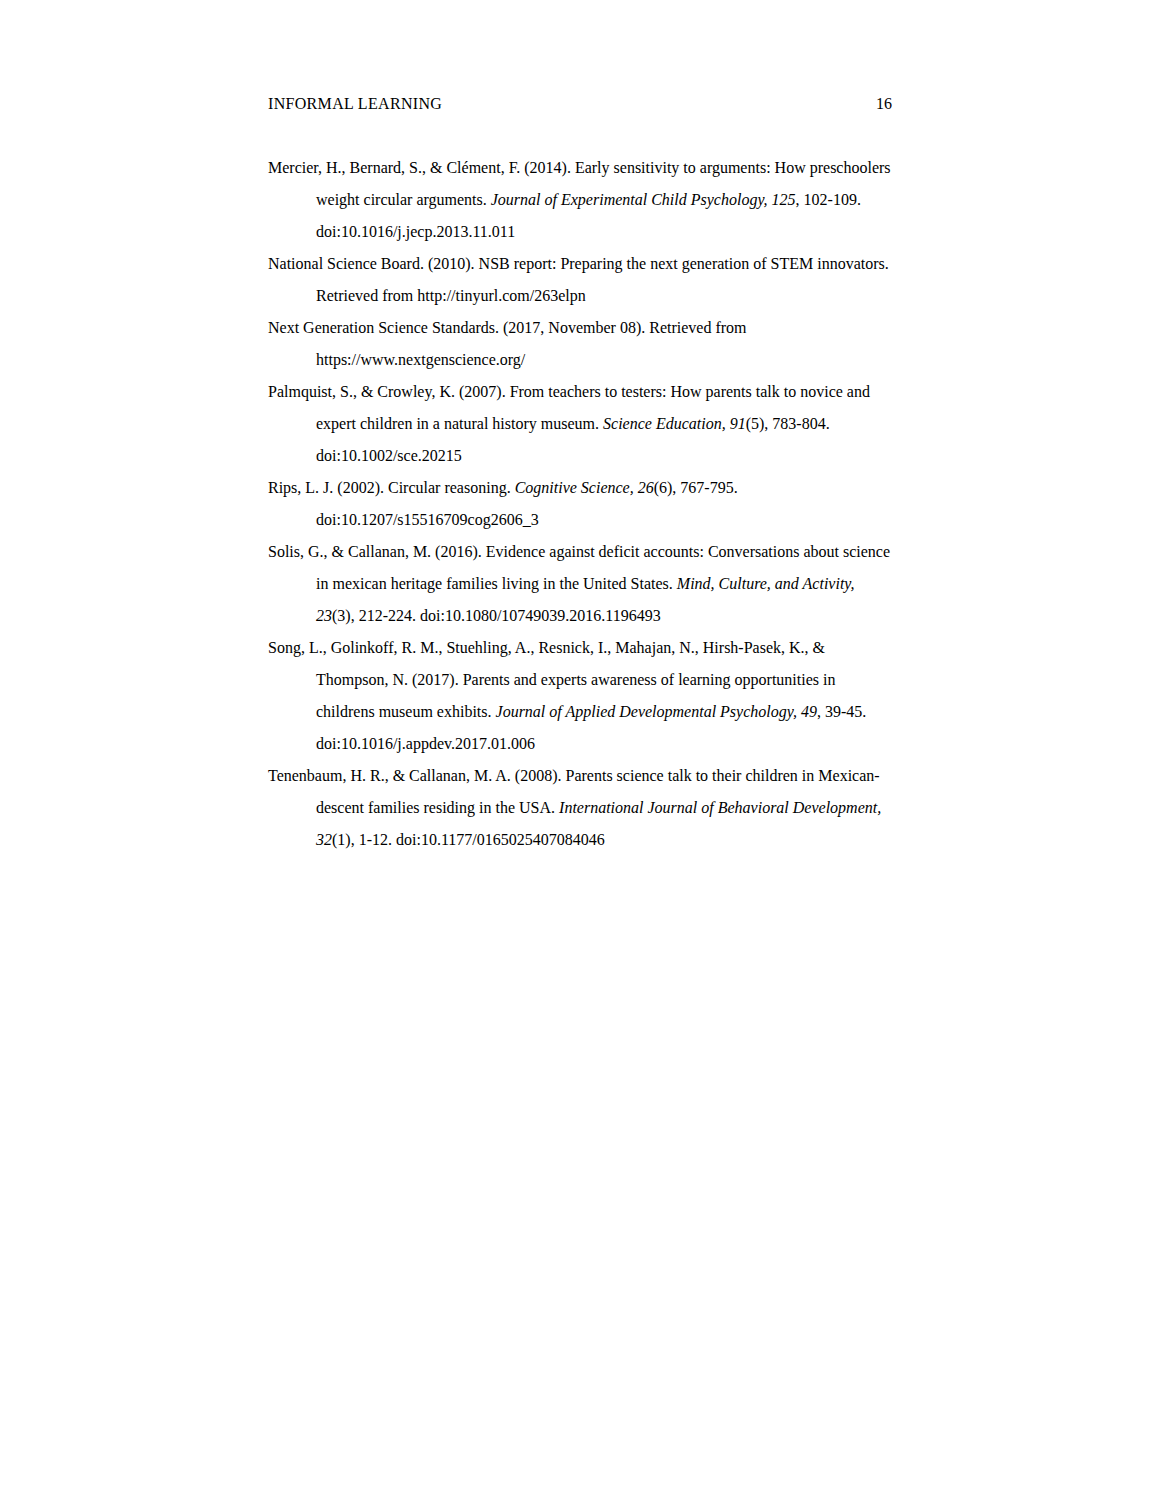Informal Learning 16
Mercier, H., Bernard, S., & Clément, F. (2014). Early sensitivity to arguments: How preschoolers weight circular arguments. Journal of Experimental Child Psychology, 125, 102-109. doi:10.1016/j.jecp.2013.11.011
National Science Board. (2010). NSB report: Preparing the next generation of STEM innovators. Retrieved from http://tinyurl.com/263elpn
Next Generation Science Standards. (2017, November 08). Retrieved from https://www.nextgenscience.org/
Palmquist, S., & Crowley, K. (2007). From teachers to testers: How parents talk to novice and expert children in a natural history museum. Science Education, 91(5), 783-804. doi:10.1002/sce.20215
Rips, L. J. (2002). Circular reasoning. Cognitive Science, 26(6), 767-795. doi:10.1207/s15516709cog2606_3
Solis, G., & Callanan, M. (2016). Evidence against deficit accounts: Conversations about science in mexican heritage families living in the United States. Mind, Culture, and Activity, 23(3), 212-224. doi:10.1080/10749039.2016.1196493
Song, L., Golinkoff, R. M., Stuehling, A., Resnick, I., Mahajan, N., Hirsh-Pasek, K., & Thompson, N. (2017). Parents and experts awareness of learning opportunities in childrens museum exhibits. Journal of Applied Developmental Psychology, 49, 39-45. doi:10.1016/j.appdev.2017.01.006
Tenenbaum, H. R., & Callanan, M. A. (2008). Parents science talk to their children in Mexican-descent families residing in the USA. International Journal of Behavioral Development, 32(1), 1-12. doi:10.1177/0165025407084046